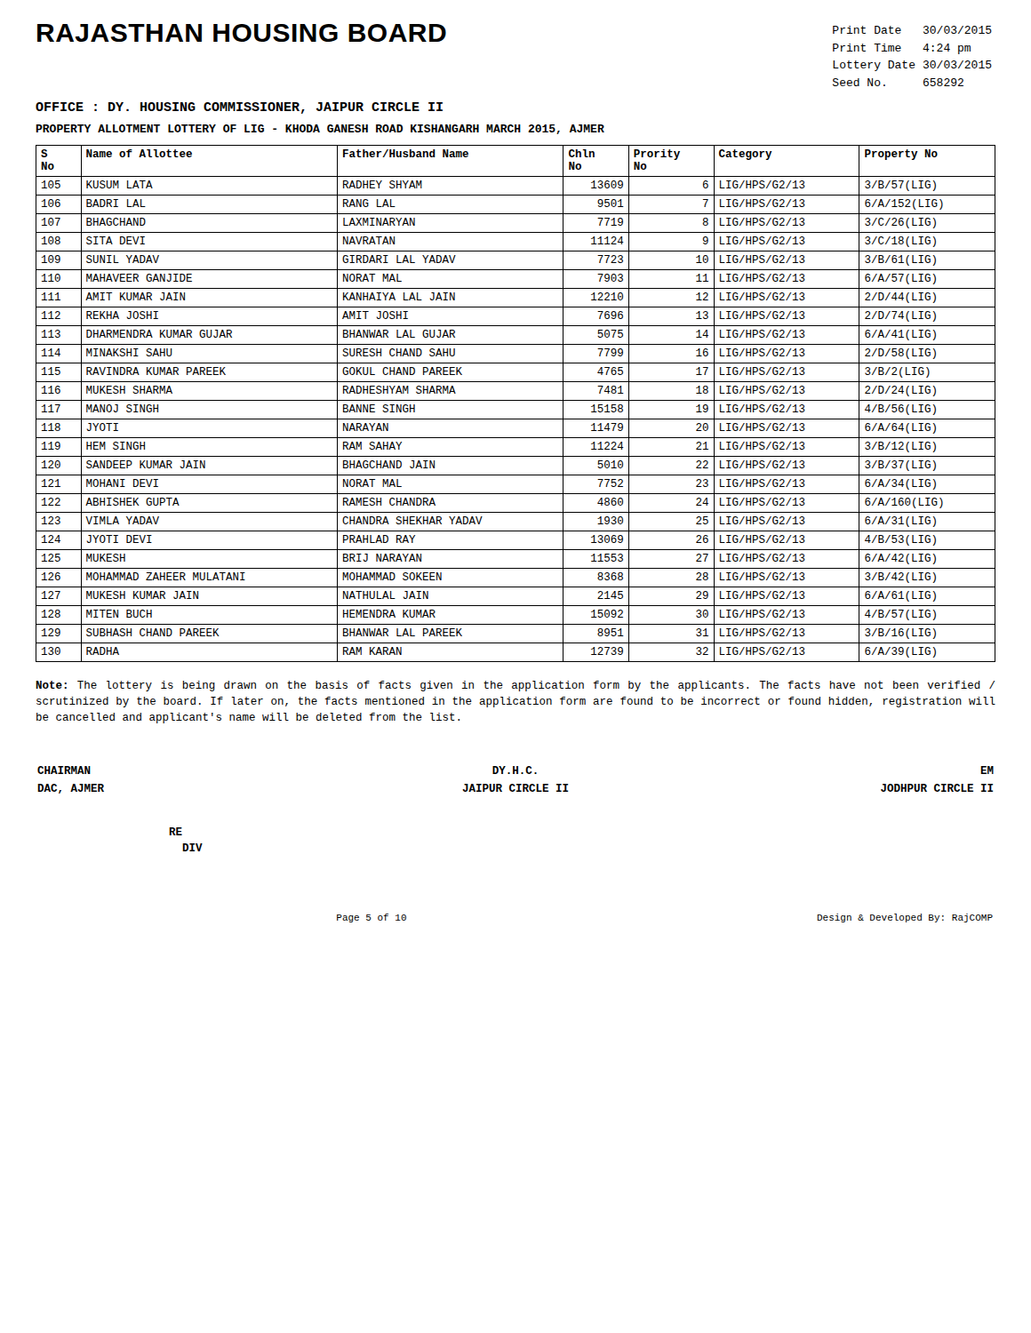| Print Date | 30/03/2015 |
| Print Time | 4:24 pm |
| Lottery Date | 30/03/2015 |
| Seed No. | 658292 |
RAJASTHAN HOUSING BOARD
OFFICE : DY. HOUSING COMMISSIONER, JAIPUR CIRCLE II
PROPERTY ALLOTMENT LOTTERY OF LIG - KHODA GANESH ROAD KISHANGARH MARCH 2015, AJMER
| S No | Name of Allottee | Father/Husband Name | Chln No | Prority No | Category | Property No |
| --- | --- | --- | --- | --- | --- | --- |
| 105 | KUSUM LATA | RADHEY SHYAM | 13609 | 6 | LIG/HPS/G2/13 | 3/B/57(LIG) |
| 106 | BADRI LAL | RANG LAL | 9501 | 7 | LIG/HPS/G2/13 | 6/A/152(LIG) |
| 107 | BHAGCHAND | LAXMINARYAN | 7719 | 8 | LIG/HPS/G2/13 | 3/C/26(LIG) |
| 108 | SITA DEVI | NAVRATAN | 11124 | 9 | LIG/HPS/G2/13 | 3/C/18(LIG) |
| 109 | SUNIL YADAV | GIRDARI LAL YADAV | 7723 | 10 | LIG/HPS/G2/13 | 3/B/61(LIG) |
| 110 | MAHAVEER GANJIDE | NORAT MAL | 7903 | 11 | LIG/HPS/G2/13 | 6/A/57(LIG) |
| 111 | AMIT KUMAR JAIN | KANHAIYA LAL JAIN | 12210 | 12 | LIG/HPS/G2/13 | 2/D/44(LIG) |
| 112 | REKHA JOSHI | AMIT JOSHI | 7696 | 13 | LIG/HPS/G2/13 | 2/D/74(LIG) |
| 113 | DHARMENDRA KUMAR GUJAR | BHANWAR LAL GUJAR | 5075 | 14 | LIG/HPS/G2/13 | 6/A/41(LIG) |
| 114 | MINAKSHI SAHU | SURESH CHAND SAHU | 7799 | 16 | LIG/HPS/G2/13 | 2/D/58(LIG) |
| 115 | RAVINDRA KUMAR PAREEK | GOKUL CHAND PAREEK | 4765 | 17 | LIG/HPS/G2/13 | 3/B/2(LIG) |
| 116 | MUKESH SHARMA | RADHESHYAM SHARMA | 7481 | 18 | LIG/HPS/G2/13 | 2/D/24(LIG) |
| 117 | MANOJ SINGH | BANNE SINGH | 15158 | 19 | LIG/HPS/G2/13 | 4/B/56(LIG) |
| 118 | JYOTI | NARAYAN | 11479 | 20 | LIG/HPS/G2/13 | 6/A/64(LIG) |
| 119 | HEM SINGH | RAM SAHAY | 11224 | 21 | LIG/HPS/G2/13 | 3/B/12(LIG) |
| 120 | SANDEEP KUMAR JAIN | BHAGCHAND JAIN | 5010 | 22 | LIG/HPS/G2/13 | 3/B/37(LIG) |
| 121 | MOHANI DEVI | NORAT MAL | 7752 | 23 | LIG/HPS/G2/13 | 6/A/34(LIG) |
| 122 | ABHISHEK GUPTA | RAMESH CHANDRA | 4860 | 24 | LIG/HPS/G2/13 | 6/A/160(LIG) |
| 123 | VIMLA YADAV | CHANDRA SHEKHAR YADAV | 1930 | 25 | LIG/HPS/G2/13 | 6/A/31(LIG) |
| 124 | JYOTI DEVI | PRAHLAD RAY | 13069 | 26 | LIG/HPS/G2/13 | 4/B/53(LIG) |
| 125 | MUKESH | BRIJ NARAYAN | 11553 | 27 | LIG/HPS/G2/13 | 6/A/42(LIG) |
| 126 | MOHAMMAD ZAHEER MULATANI | MOHAMMAD SOKEEN | 8368 | 28 | LIG/HPS/G2/13 | 3/B/42(LIG) |
| 127 | MUKESH KUMAR JAIN | NATHULAL JAIN | 2145 | 29 | LIG/HPS/G2/13 | 6/A/61(LIG) |
| 128 | MITEN BUCH | HEMENDRA KUMAR | 15092 | 30 | LIG/HPS/G2/13 | 4/B/57(LIG) |
| 129 | SUBHASH CHAND PAREEK | BHANWAR LAL PAREEK | 8951 | 31 | LIG/HPS/G2/13 | 3/B/16(LIG) |
| 130 | RADHA | RAM KARAN | 12739 | 32 | LIG/HPS/G2/13 | 6/A/39(LIG) |
Note: The lottery is being drawn on the basis of facts given in the application form by the applicants. The facts have not been verified / scrutinized by the board. If later on, the facts mentioned in the application form are found to be incorrect or found hidden, registration will be cancelled and applicant's name will be deleted from the list.
| CHAIRMAN | DY.H.C. | EM |
| DAC, AJMER | JAIPUR CIRCLE II | JODHPUR CIRCLE II |
RE
DIV
| Page 5 of 10 | Design & Developed By: RajCOMP |